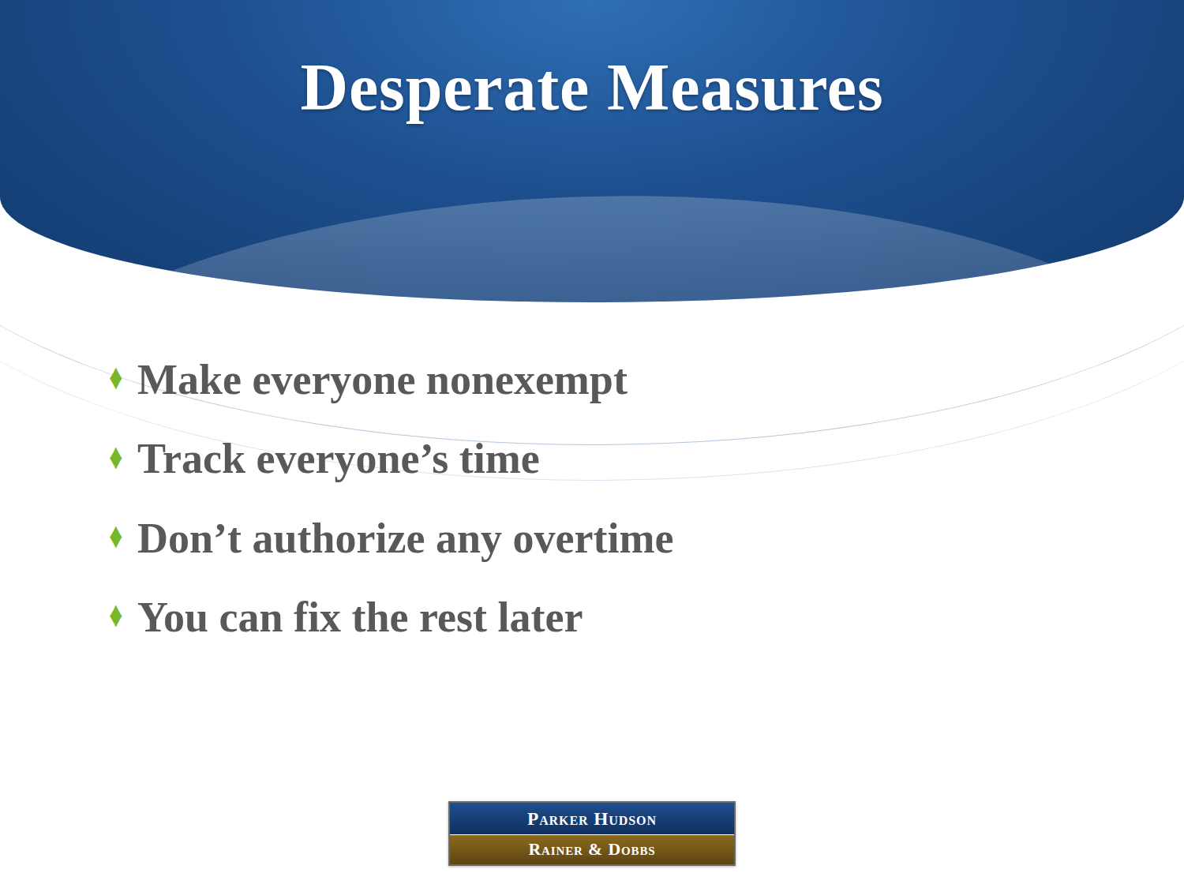Desperate Measures
Make everyone nonexempt
Track everyone’s time
Don’t authorize any overtime
You can fix the rest later
Parker Hudson
Rainer & Dobbs